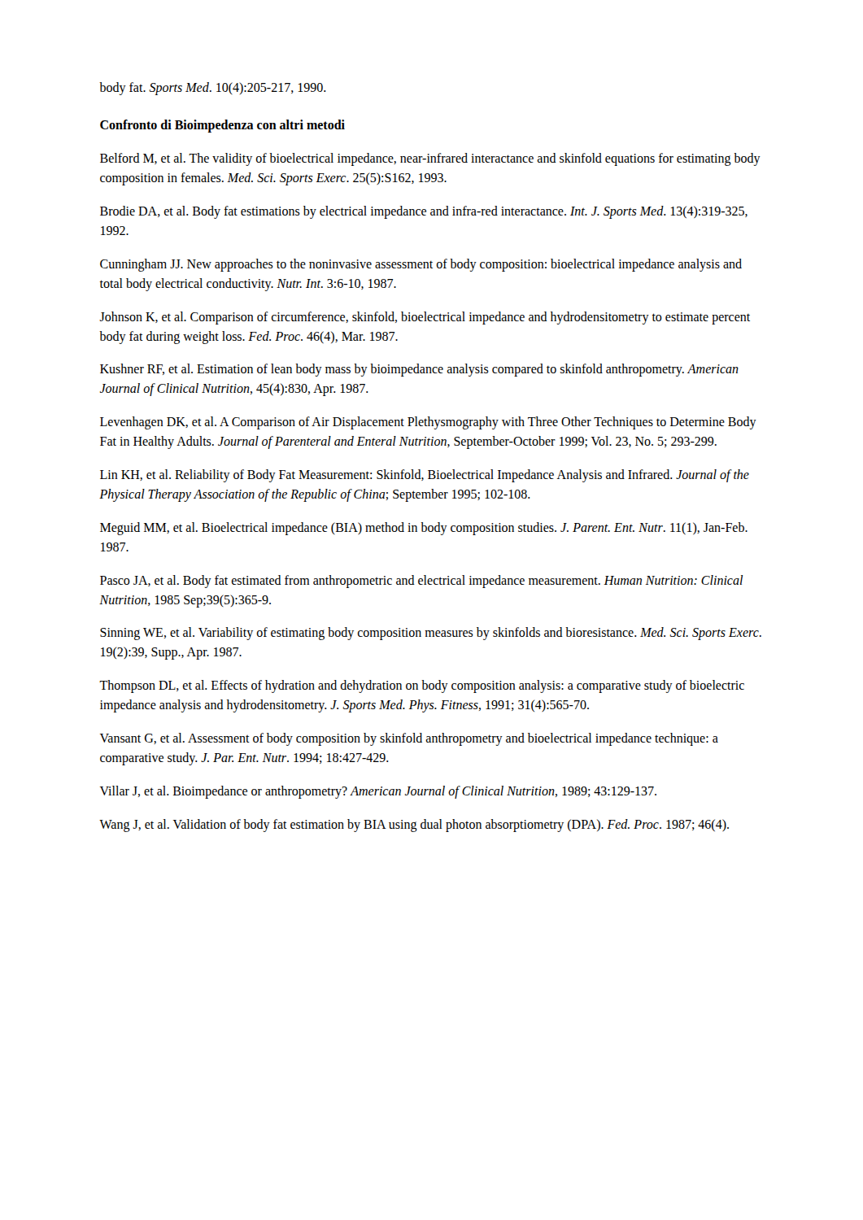body fat. Sports Med. 10(4):205-217, 1990.
Confronto di Bioimpedenza con altri metodi
Belford M, et al. The validity of bioelectrical impedance, near-infrared interactance and skinfold equations for estimating body composition in females. Med. Sci. Sports Exerc. 25(5):S162, 1993.
Brodie DA, et al. Body fat estimations by electrical impedance and infra-red interactance. Int. J. Sports Med. 13(4):319-325, 1992.
Cunningham JJ. New approaches to the noninvasive assessment of body composition: bioelectrical impedance analysis and total body electrical conductivity. Nutr. Int. 3:6-10, 1987.
Johnson K, et al. Comparison of circumference, skinfold, bioelectrical impedance and hydrodensitometry to estimate percent body fat during weight loss. Fed. Proc. 46(4), Mar. 1987.
Kushner RF, et al. Estimation of lean body mass by bioimpedance analysis compared to skinfold anthropometry. American Journal of Clinical Nutrition, 45(4):830, Apr. 1987.
Levenhagen DK, et al. A Comparison of Air Displacement Plethysmography with Three Other Techniques to Determine Body Fat in Healthy Adults. Journal of Parenteral and Enteral Nutrition, September-October 1999; Vol. 23, No. 5; 293-299.
Lin KH, et al. Reliability of Body Fat Measurement: Skinfold, Bioelectrical Impedance Analysis and Infrared. Journal of the Physical Therapy Association of the Republic of China; September 1995; 102-108.
Meguid MM, et al. Bioelectrical impedance (BIA) method in body composition studies. J. Parent. Ent. Nutr. 11(1), Jan-Feb. 1987.
Pasco JA, et al. Body fat estimated from anthropometric and electrical impedance measurement. Human Nutrition: Clinical Nutrition, 1985 Sep;39(5):365-9.
Sinning WE, et al. Variability of estimating body composition measures by skinfolds and bioresistance. Med. Sci. Sports Exerc. 19(2):39, Supp., Apr. 1987.
Thompson DL, et al. Effects of hydration and dehydration on body composition analysis: a comparative study of bioelectric impedance analysis and hydrodensitometry. J. Sports Med. Phys. Fitness, 1991; 31(4):565-70.
Vansant G, et al. Assessment of body composition by skinfold anthropometry and bioelectrical impedance technique: a comparative study. J. Par. Ent. Nutr. 1994; 18:427-429.
Villar J, et al. Bioimpedance or anthropometry? American Journal of Clinical Nutrition, 1989; 43:129-137.
Wang J, et al. Validation of body fat estimation by BIA using dual photon absorptiometry (DPA). Fed. Proc. 1987; 46(4).